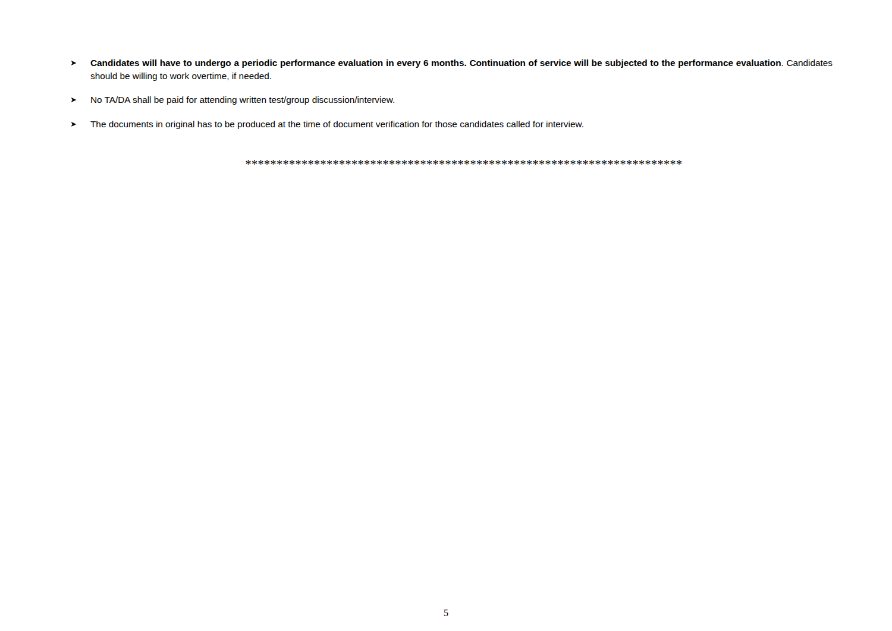Candidates will have to undergo a periodic performance evaluation in every 6 months. Continuation of service will be subjected to the performance evaluation. Candidates should be willing to work overtime, if needed.
No TA/DA shall be paid for attending written test/group discussion/interview.
The documents in original has to be produced at the time of document verification for those candidates called for interview.
**********************************************************************
5